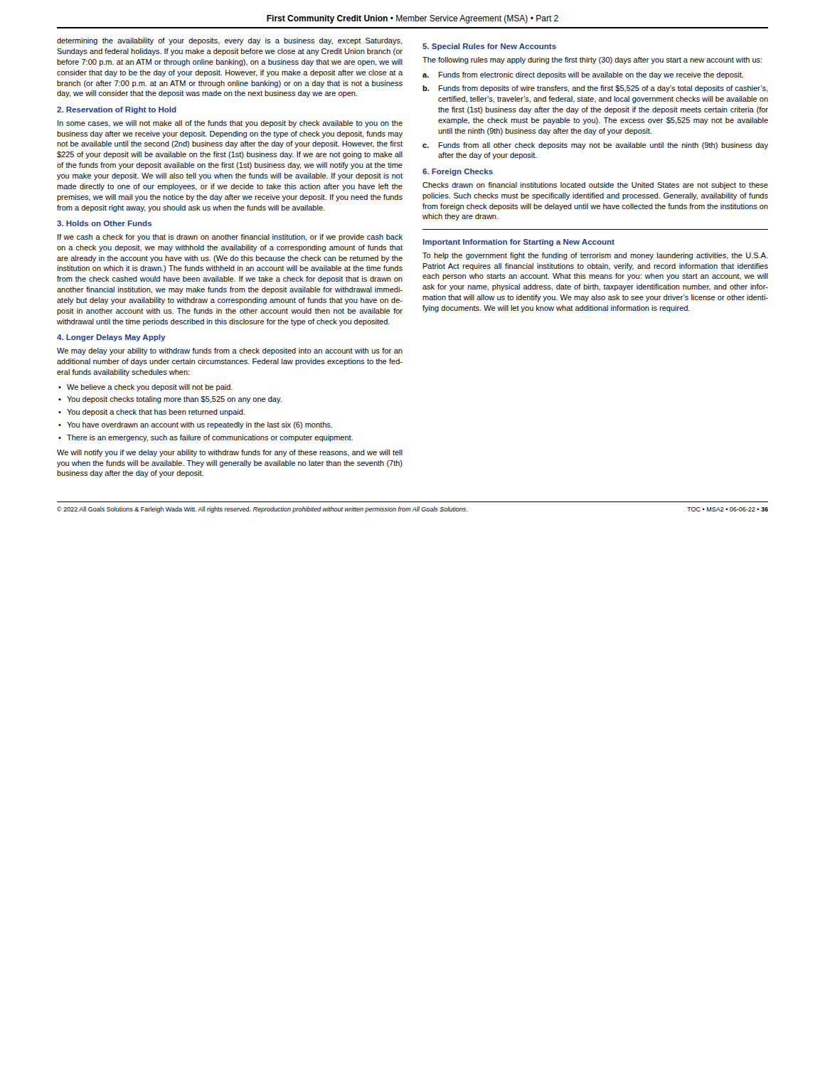First Community Credit Union • Member Service Agreement (MSA) • Part 2
determining the availability of your deposits, every day is a business day, except Saturdays, Sundays and federal holidays. If you make a deposit before we close at any Credit Union branch (or before 7:00 p.m. at an ATM or through online banking), on a business day that we are open, we will consider that day to be the day of your deposit. However, if you make a deposit after we close at a branch (or after 7:00 p.m. at an ATM or through online banking) or on a day that is not a business day, we will consider that the deposit was made on the next business day we are open.
2. Reservation of Right to Hold
In some cases, we will not make all of the funds that you deposit by check available to you on the business day after we receive your deposit. Depending on the type of check you deposit, funds may not be available until the second (2nd) business day after the day of your deposit. However, the first $225 of your deposit will be available on the first (1st) business day. If we are not going to make all of the funds from your deposit available on the first (1st) business day, we will notify you at the time you make your deposit. We will also tell you when the funds will be available. If your deposit is not made directly to one of our employees, or if we decide to take this action after you have left the premises, we will mail you the notice by the day after we receive your deposit. If you need the funds from a deposit right away, you should ask us when the funds will be available.
3. Holds on Other Funds
If we cash a check for you that is drawn on another financial institution, or if we provide cash back on a check you deposit, we may withhold the availability of a corresponding amount of funds that are already in the account you have with us. (We do this because the check can be returned by the institution on which it is drawn.) The funds withheld in an account will be available at the time funds from the check cashed would have been available. If we take a check for deposit that is drawn on another financial institution, we may make funds from the deposit available for withdrawal immediately but delay your availability to withdraw a corresponding amount of funds that you have on deposit in another account with us. The funds in the other account would then not be available for withdrawal until the time periods described in this disclosure for the type of check you deposited.
4. Longer Delays May Apply
We may delay your ability to withdraw funds from a check deposited into an account with us for an additional number of days under certain circumstances. Federal law provides exceptions to the federal funds availability schedules when:
We believe a check you deposit will not be paid.
You deposit checks totaling more than $5,525 on any one day.
You deposit a check that has been returned unpaid.
You have overdrawn an account with us repeatedly in the last six (6) months.
There is an emergency, such as failure of communications or computer equipment.
We will notify you if we delay your ability to withdraw funds for any of these reasons, and we will tell you when the funds will be available. They will generally be available no later than the seventh (7th) business day after the day of your deposit.
5. Special Rules for New Accounts
The following rules may apply during the first thirty (30) days after you start a new account with us:
Funds from electronic direct deposits will be available on the day we receive the deposit.
Funds from deposits of wire transfers, and the first $5,525 of a day’s total deposits of cashier’s, certified, teller’s, traveler’s, and federal, state, and local government checks will be available on the first (1st) business day after the day of the deposit if the deposit meets certain criteria (for example, the check must be payable to you). The excess over $5,525 may not be available until the ninth (9th) business day after the day of your deposit.
Funds from all other check deposits may not be available until the ninth (9th) business day after the day of your deposit.
6. Foreign Checks
Checks drawn on financial institutions located outside the United States are not subject to these policies. Such checks must be specifically identified and processed. Generally, availability of funds from foreign check deposits will be delayed until we have collected the funds from the institutions on which they are drawn.
Important Information for Starting a New Account
To help the government fight the funding of terrorism and money laundering activities, the U.S.A. Patriot Act requires all financial institutions to obtain, verify, and record information that identifies each person who starts an account. What this means for you: when you start an account, we will ask for your name, physical address, date of birth, taxpayer identification number, and other information that will allow us to identify you. We may also ask to see your driver’s license or other identifying documents. We will let you know what additional information is required.
© 2022 All Goals Solutions & Farleigh Wada Witt. All rights reserved. Reproduction prohibited without written permission from All Goals Solutions.
TOC • MSA2 • 06-06-22 • 36